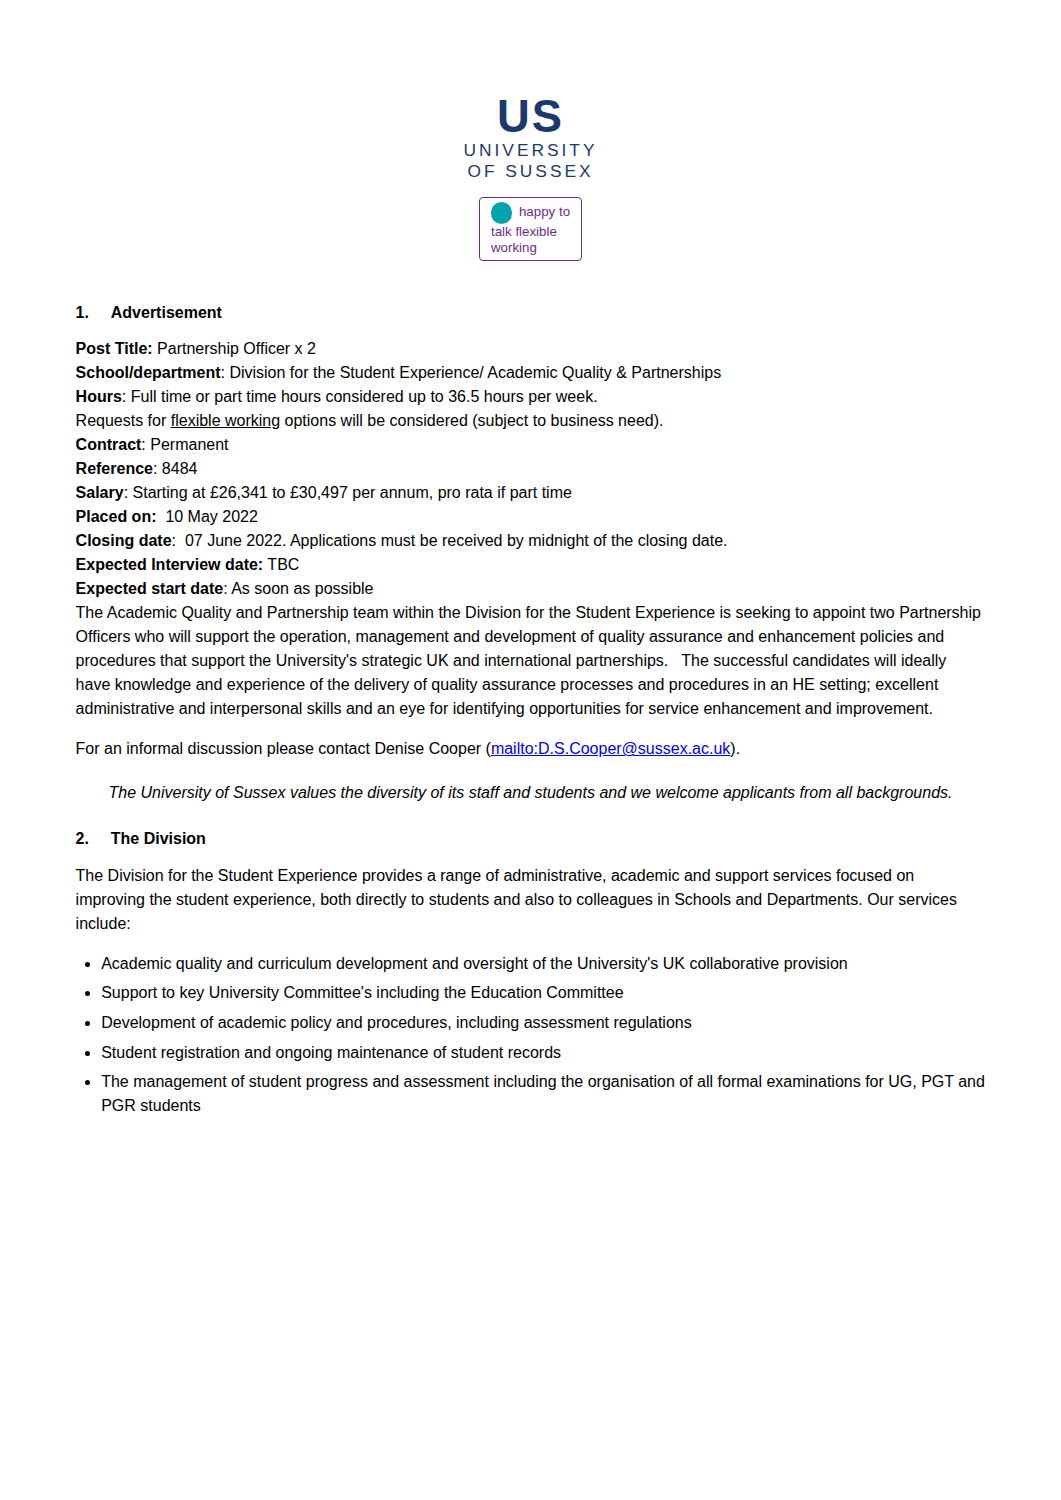US
UNIVERSITY
OF SUSSEX
happy to
talk flexible
working
1. Advertisement
Post Title: Partnership Officer x 2
School/department: Division for the Student Experience/ Academic Quality & Partnerships
Hours: Full time or part time hours considered up to 36.5 hours per week.
Requests for flexible working options will be considered (subject to business need).
Contract: Permanent
Reference: 8484
Salary: Starting at £26,341 to £30,497 per annum, pro rata if part time
Placed on: 10 May 2022
Closing date: 07 June 2022. Applications must be received by midnight of the closing date.
Expected Interview date: TBC
Expected start date: As soon as possible
The Academic Quality and Partnership team within the Division for the Student Experience is seeking to appoint two Partnership Officers who will support the operation, management and development of quality assurance and enhancement policies and procedures that support the University's strategic UK and international partnerships. The successful candidates will ideally have knowledge and experience of the delivery of quality assurance processes and procedures in an HE setting; excellent administrative and interpersonal skills and an eye for identifying opportunities for service enhancement and improvement.
For an informal discussion please contact Denise Cooper (mailto:D.S.Cooper@sussex.ac.uk).
The University of Sussex values the diversity of its staff and students and we welcome applicants from all backgrounds.
2. The Division
The Division for the Student Experience provides a range of administrative, academic and support services focused on improving the student experience, both directly to students and also to colleagues in Schools and Departments. Our services include:
Academic quality and curriculum development and oversight of the University's UK collaborative provision
Support to key University Committee's including the Education Committee
Development of academic policy and procedures, including assessment regulations
Student registration and ongoing maintenance of student records
The management of student progress and assessment including the organisation of all formal examinations for UG, PGT and PGR students